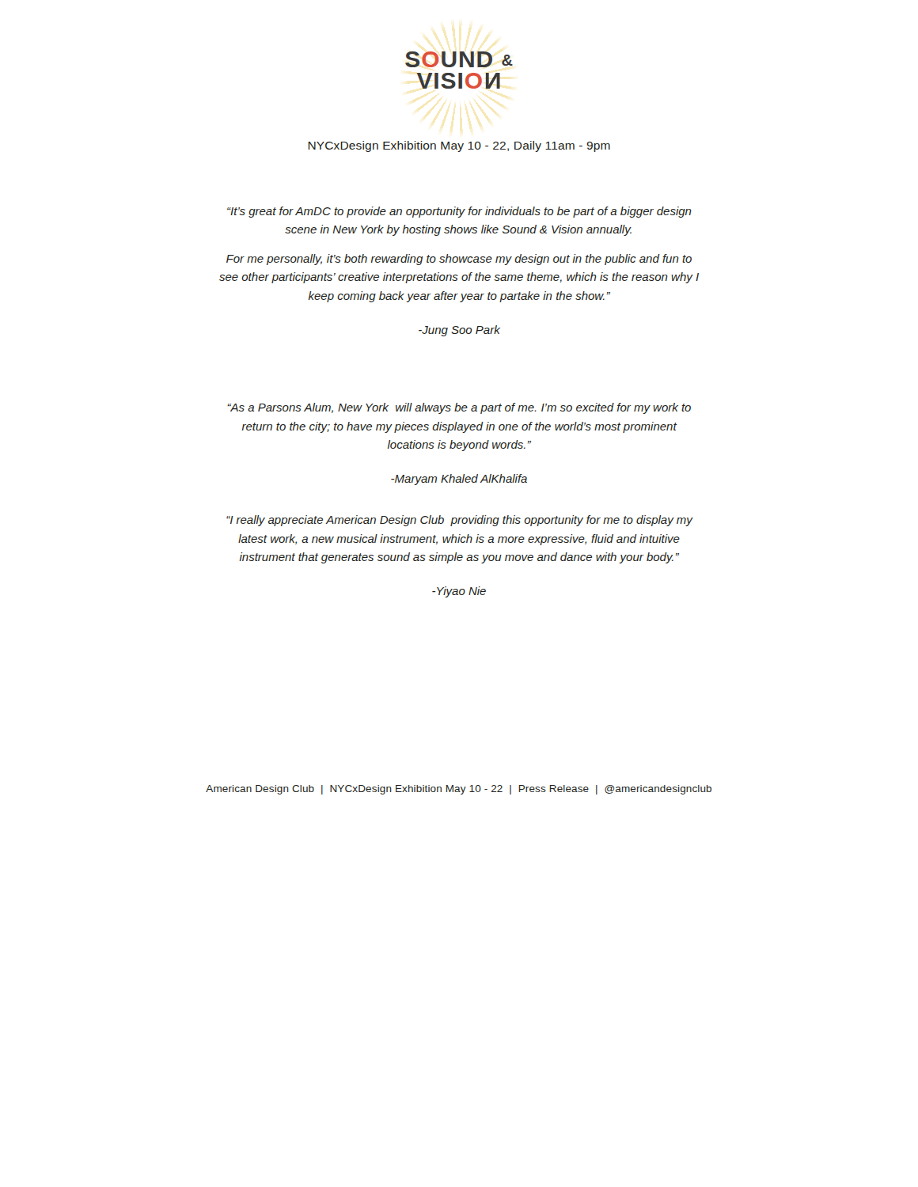SOUND & VISION
NYCxDesign Exhibition May 10 - 22, Daily 11am - 9pm
“It’s great for AmDC to provide an opportunity for individuals to be part of a bigger design scene in New York by hosting shows like Sound & Vision annually.
For me personally, it’s both rewarding to showcase my design out in the public and fun to see other participants’ creative interpretations of the same theme, which is the reason why I keep coming back year after year to partake in the show.”
-Jung Soo Park
“As a Parsons Alum, New York will always be a part of me. I’m so excited for my work to return to the city; to have my pieces displayed in one of the world’s most prominent locations is beyond words.”
-Maryam Khaled AlKhalifa
“I really appreciate American Design Club providing this opportunity for me to display my latest work, a new musical instrument, which is a more expressive, fluid and intuitive instrument that generates sound as simple as you move and dance with your body.”
-Yiyao Nie
American Design Club | NYCxDesign Exhibition May 10 - 22 | Press Release | @americandesignclub